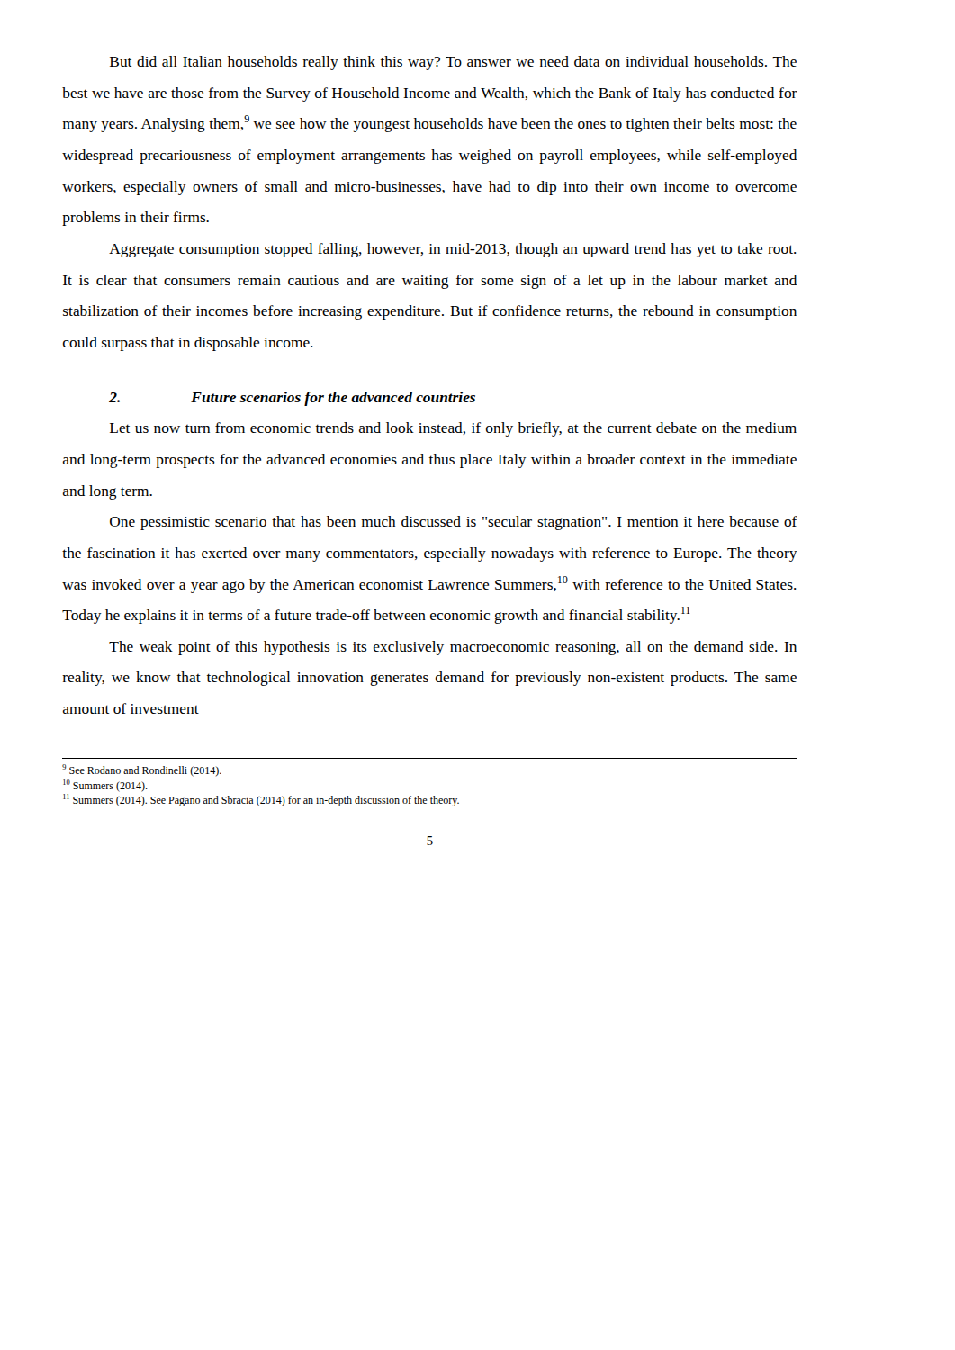But did all Italian households really think this way? To answer we need data on individual households. The best we have are those from the Survey of Household Income and Wealth, which the Bank of Italy has conducted for many years. Analysing them,9 we see how the youngest households have been the ones to tighten their belts most: the widespread precariousness of employment arrangements has weighed on payroll employees, while self-employed workers, especially owners of small and micro-businesses, have had to dip into their own income to overcome problems in their firms.
Aggregate consumption stopped falling, however, in mid-2013, though an upward trend has yet to take root. It is clear that consumers remain cautious and are waiting for some sign of a let up in the labour market and stabilization of their incomes before increasing expenditure. But if confidence returns, the rebound in consumption could surpass that in disposable income.
2. Future scenarios for the advanced countries
Let us now turn from economic trends and look instead, if only briefly, at the current debate on the medium and long-term prospects for the advanced economies and thus place Italy within a broader context in the immediate and long term.
One pessimistic scenario that has been much discussed is "secular stagnation". I mention it here because of the fascination it has exerted over many commentators, especially nowadays with reference to Europe. The theory was invoked over a year ago by the American economist Lawrence Summers,10 with reference to the United States. Today he explains it in terms of a future trade-off between economic growth and financial stability.11
The weak point of this hypothesis is its exclusively macroeconomic reasoning, all on the demand side. In reality, we know that technological innovation generates demand for previously non-existent products. The same amount of investment
9 See Rodano and Rondinelli (2014).
10 Summers (2014).
11 Summers (2014). See Pagano and Sbracia (2014) for an in-depth discussion of the theory.
5